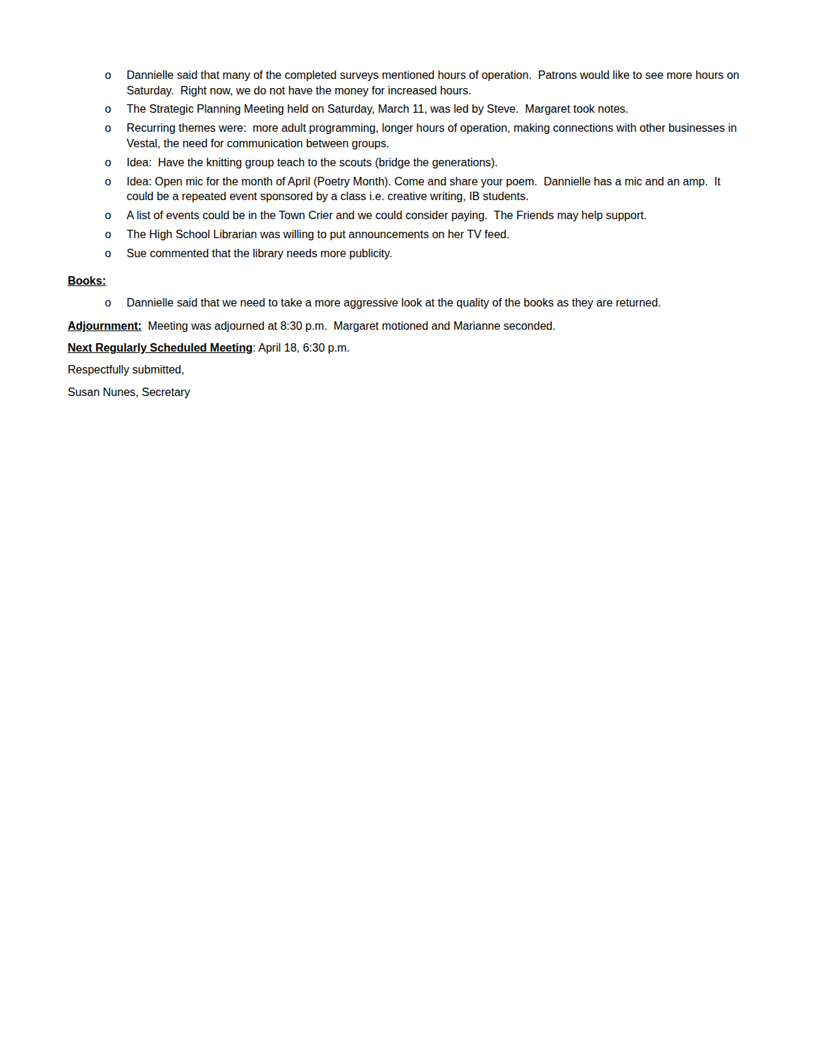Dannielle said that many of the completed surveys mentioned hours of operation. Patrons would like to see more hours on Saturday. Right now, we do not have the money for increased hours.
The Strategic Planning Meeting held on Saturday, March 11, was led by Steve. Margaret took notes.
Recurring themes were: more adult programming, longer hours of operation, making connections with other businesses in Vestal, the need for communication between groups.
Idea: Have the knitting group teach to the scouts (bridge the generations).
Idea: Open mic for the month of April (Poetry Month). Come and share your poem. Dannielle has a mic and an amp. It could be a repeated event sponsored by a class i.e. creative writing, IB students.
A list of events could be in the Town Crier and we could consider paying. The Friends may help support.
The High School Librarian was willing to put announcements on her TV feed.
Sue commented that the library needs more publicity.
Books:
Dannielle said that we need to take a more aggressive look at the quality of the books as they are returned.
Adjournment: Meeting was adjourned at 8:30 p.m. Margaret motioned and Marianne seconded.
Next Regularly Scheduled Meeting: April 18, 6:30 p.m.
Respectfully submitted,
Susan Nunes, Secretary